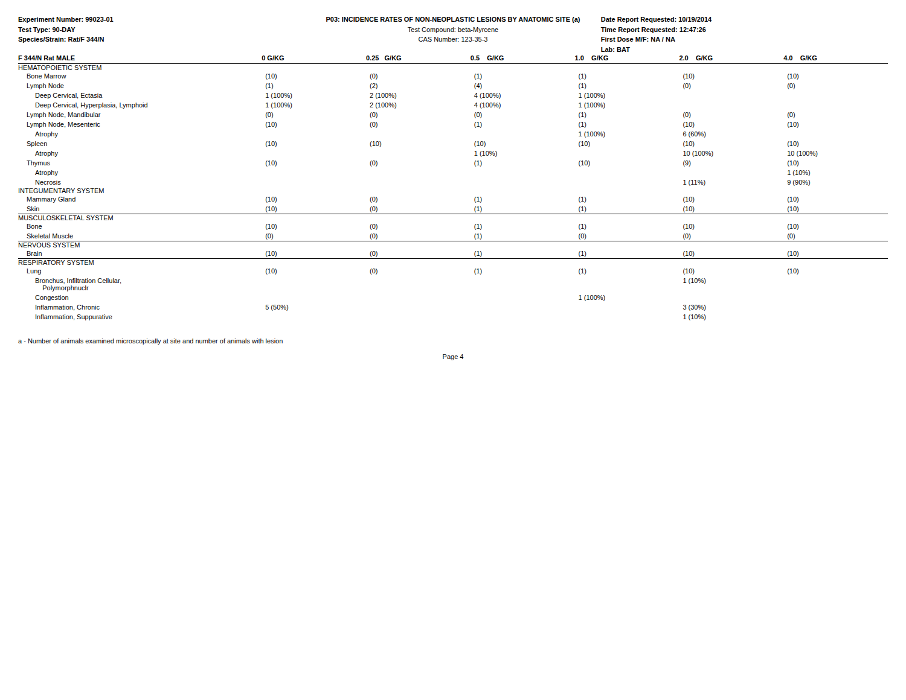| Experiment Number: 99023-01 Test Type: 90-DAY Species/Strain: Rat/F 344/N | P03: INCIDENCE RATES OF NON-NEOPLASTIC LESIONS BY ANATOMIC SITE (a) Test Compound: beta-Myrcene CAS Number: 123-35-3 | Date Report Requested: 10/19/2014 Time Report Requested: 12:47:26 First Dose M/F: NA / NA Lab: BAT |
| F 344/N Rat MALE | 0 G/KG | 0.25 G/KG | 0.5 G/KG | 1.0 G/KG | 2.0 G/KG | 4.0 G/KG |
| HEMATOPOIETIC SYSTEM |
| Bone Marrow | (10) | (0) | (1) | (1) | (10) | (10) |
| Lymph Node | (1) | (2) | (4) | (1) | (0) | (0) |
| Deep Cervical, Ectasia | 1 (100%) | 2 (100%) | 4 (100%) | 1 (100%) | | |
| Deep Cervical, Hyperplasia, Lymphoid | 1 (100%) | 2 (100%) | 4 (100%) | 1 (100%) | | |
| Lymph Node, Mandibular | (0) | (0) | (0) | (1) | (0) | (0) |
| Lymph Node, Mesenteric | (10) | (0) | (1) | (1) | (10) | (10) |
| Atrophy | | | | 1 (100%) | 6 (60%) | |
| Spleen | (10) | (10) | (10) | (10) | (10) | (10) |
| Atrophy | | | 1 (10%) | | 10 (100%) | 10 (100%) |
| Thymus | (10) | (0) | (1) | (10) | (9) | (10) |
| Atrophy | | | | | | 1 (10%) |
| Necrosis | | | | | 1 (11%) | 9 (90%) |
| INTEGUMENTARY SYSTEM |
| Mammary Gland | (10) | (0) | (1) | (1) | (10) | (10) |
| Skin | (10) | (0) | (1) | (1) | (10) | (10) |
| MUSCULOSKELETAL SYSTEM |
| Bone | (10) | (0) | (1) | (1) | (10) | (10) |
| Skeletal Muscle | (0) | (0) | (1) | (0) | (0) | (0) |
| NERVOUS SYSTEM |
| Brain | (10) | (0) | (1) | (1) | (10) | (10) |
| RESPIRATORY SYSTEM |
| Lung | (10) | (0) | (1) | (1) | (10) | (10) |
| Bronchus, Infiltration Cellular, Polymorphnuclr | | | | | 1 (10%) | |
| Congestion | | | | 1 (100%) | | |
| Inflammation, Chronic | 5 (50%) | | | | 3 (30%) | |
| Inflammation, Suppurative | | | | | 1 (10%) | |
a - Number of animals examined microscopically at site and number of animals with lesion
Page 4